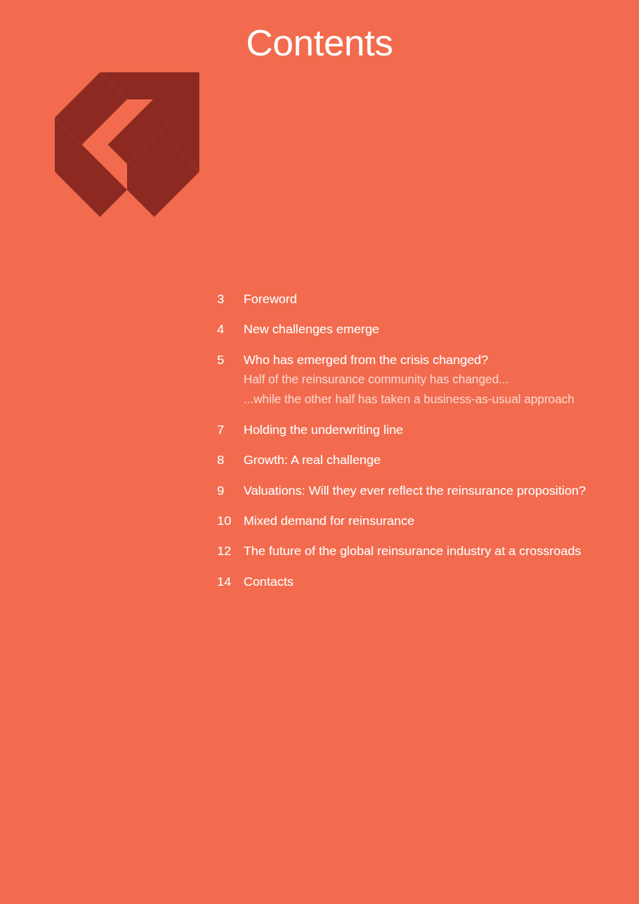Contents
3 Foreword
4 New challenges emerge
5 Who has emerged from the crisis changed? Half of the reinsurance community has changed... ...while the other half has taken a business-as-usual approach
7 Holding the underwriting line
8 Growth: A real challenge
9 Valuations: Will they ever reflect the reinsurance proposition?
10 Mixed demand for reinsurance
12 The future of the global reinsurance industry at a crossroads
14 Contacts